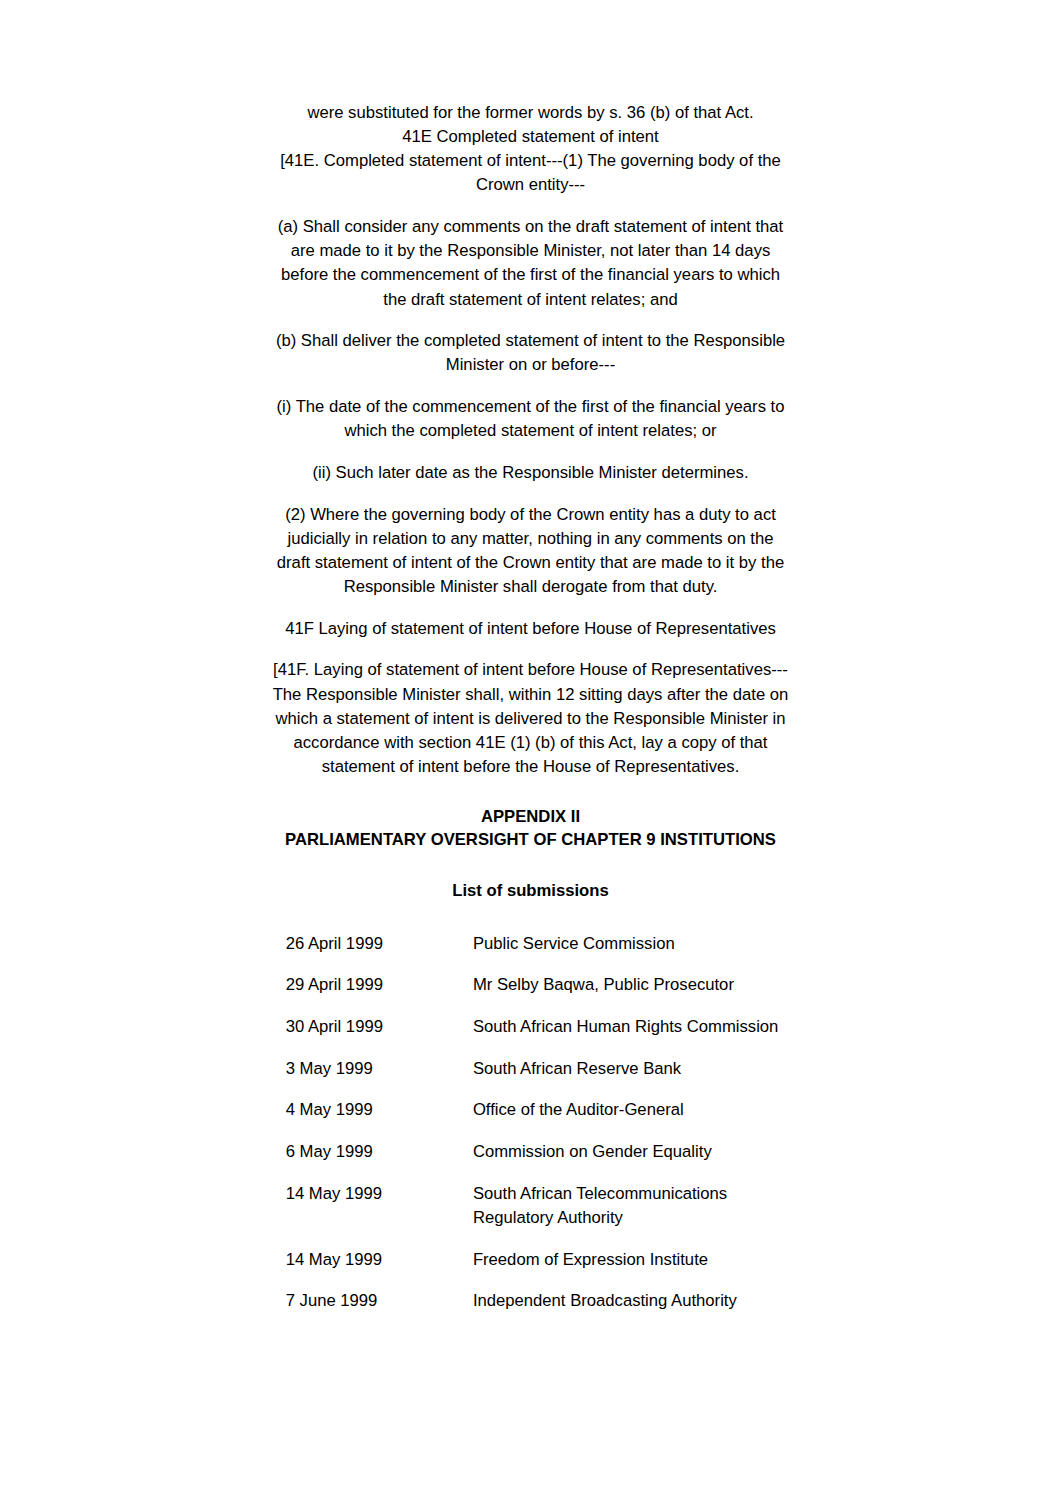were substituted for the former words by s. 36 (b) of that Act.
41E Completed statement of intent
[41E. Completed statement of intent---(1) The governing body of the Crown entity---
(a) Shall consider any comments on the draft statement of intent that are made to it by the Responsible Minister, not later than 14 days before the commencement of the first of the financial years to which the draft statement of intent relates; and
(b) Shall deliver the completed statement of intent to the Responsible Minister on or before---
(i) The date of the commencement of the first of the financial years to which the completed statement of intent relates; or
(ii) Such later date as the Responsible Minister determines.
(2) Where the governing body of the Crown entity has a duty to act judicially in relation to any matter, nothing in any comments on the draft statement of intent of the Crown entity that are made to it by the Responsible Minister shall derogate from that duty.
41F Laying of statement of intent before House of Representatives
[41F. Laying of statement of intent before House of Representatives---The Responsible Minister shall, within 12 sitting days after the date on which a statement of intent is delivered to the Responsible Minister in accordance with section 41E (1) (b) of this Act, lay a copy of that statement of intent before the House of Representatives.
APPENDIX II
PARLIAMENTARY OVERSIGHT OF CHAPTER 9 INSTITUTIONS
List of submissions
| 26 April 1999 | Public Service Commission |
| 29 April 1999 | Mr Selby Baqwa, Public Prosecutor |
| 30 April 1999 | South African Human Rights Commission |
| 3 May 1999 | South African Reserve Bank |
| 4 May 1999 | Office of the Auditor-General |
| 6 May 1999 | Commission on Gender Equality |
| 14 May 1999 | South African Telecommunications Regulatory Authority |
| 14 May 1999 | Freedom of Expression Institute |
| 7 June 1999 | Independent Broadcasting Authority |